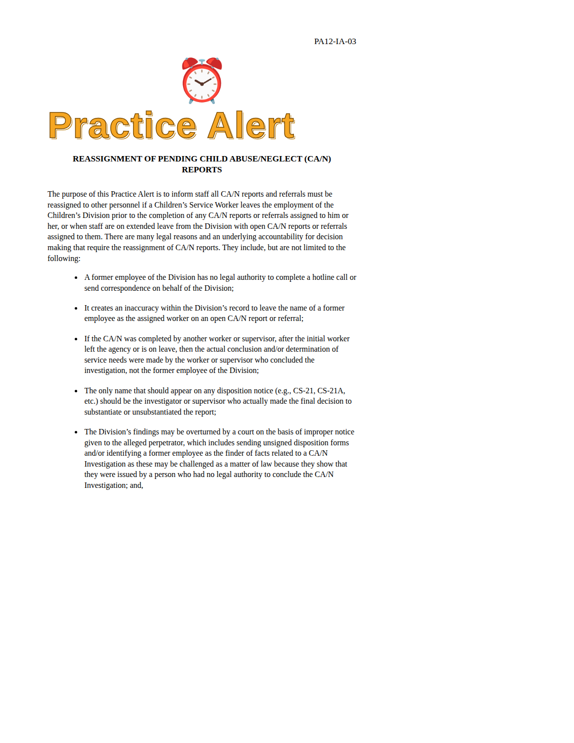PA12-IA-03
⏰
Practice Alert
REASSIGNMENT OF PENDING CHILD ABUSE/NEGLECT (CA/N)
REPORTS
The purpose of this Practice Alert is to inform staff all CA/N reports and referrals must be reassigned to other personnel if a Children’s Service Worker leaves the employment of the Children’s Division prior to the completion of any CA/N reports or referrals assigned to him or her, or when staff are on extended leave from the Division with open CA/N reports or referrals assigned to them. There are many legal reasons and an underlying accountability for decision making that require the reassignment of CA/N reports. They include, but are not limited to the following:
A former employee of the Division has no legal authority to complete a hotline call or send correspondence on behalf of the Division;
It creates an inaccuracy within the Division’s record to leave the name of a former employee as the assigned worker on an open CA/N report or referral;
If the CA/N was completed by another worker or supervisor, after the initial worker left the agency or is on leave, then the actual conclusion and/or determination of service needs were made by the worker or supervisor who concluded the investigation, not the former employee of the Division;
The only name that should appear on any disposition notice (e.g., CS-21, CS-21A, etc.) should be the investigator or supervisor who actually made the final decision to substantiate or unsubstantiated the report;
The Division’s findings may be overturned by a court on the basis of improper notice given to the alleged perpetrator, which includes sending unsigned disposition forms and/or identifying a former employee as the finder of facts related to a CA/N Investigation as these may be challenged as a matter of law because they show that they were issued by a person who had no legal authority to conclude the CA/N Investigation; and,